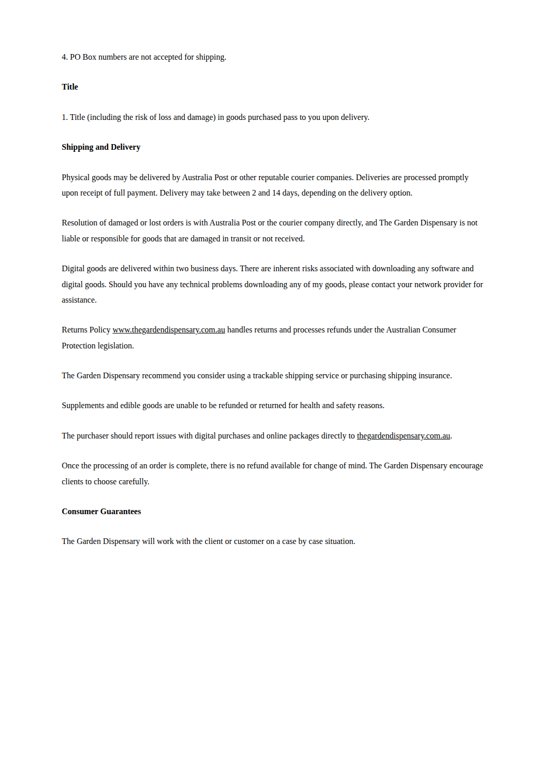4. PO Box numbers are not accepted for shipping.
Title
1. Title (including the risk of loss and damage) in goods purchased pass to you upon delivery.
Shipping and Delivery
Physical goods may be delivered by Australia Post or other reputable courier companies. Deliveries are processed promptly upon receipt of full payment. Delivery may take between 2 and 14 days, depending on the delivery option.
Resolution of damaged or lost orders is with Australia Post or the courier company directly, and The Garden Dispensary is not liable or responsible for goods that are damaged in transit or not received.
Digital goods are delivered within two business days. There are inherent risks associated with downloading any software and digital goods. Should you have any technical problems downloading any of my goods, please contact your network provider for assistance.
Returns Policy www.thegardendispensary.com.au handles returns and processes refunds under the Australian Consumer Protection legislation.
The Garden Dispensary recommend you consider using a trackable shipping service or purchasing shipping insurance.
Supplements and edible goods are unable to be refunded or returned for health and safety reasons.
The purchaser should report issues with digital purchases and online packages directly to thegardendispensary.com.au.
Once the processing of an order is complete, there is no refund available for change of mind. The Garden Dispensary encourage clients to choose carefully.
Consumer Guarantees
The Garden Dispensary will work with the client or customer on a case by case situation.